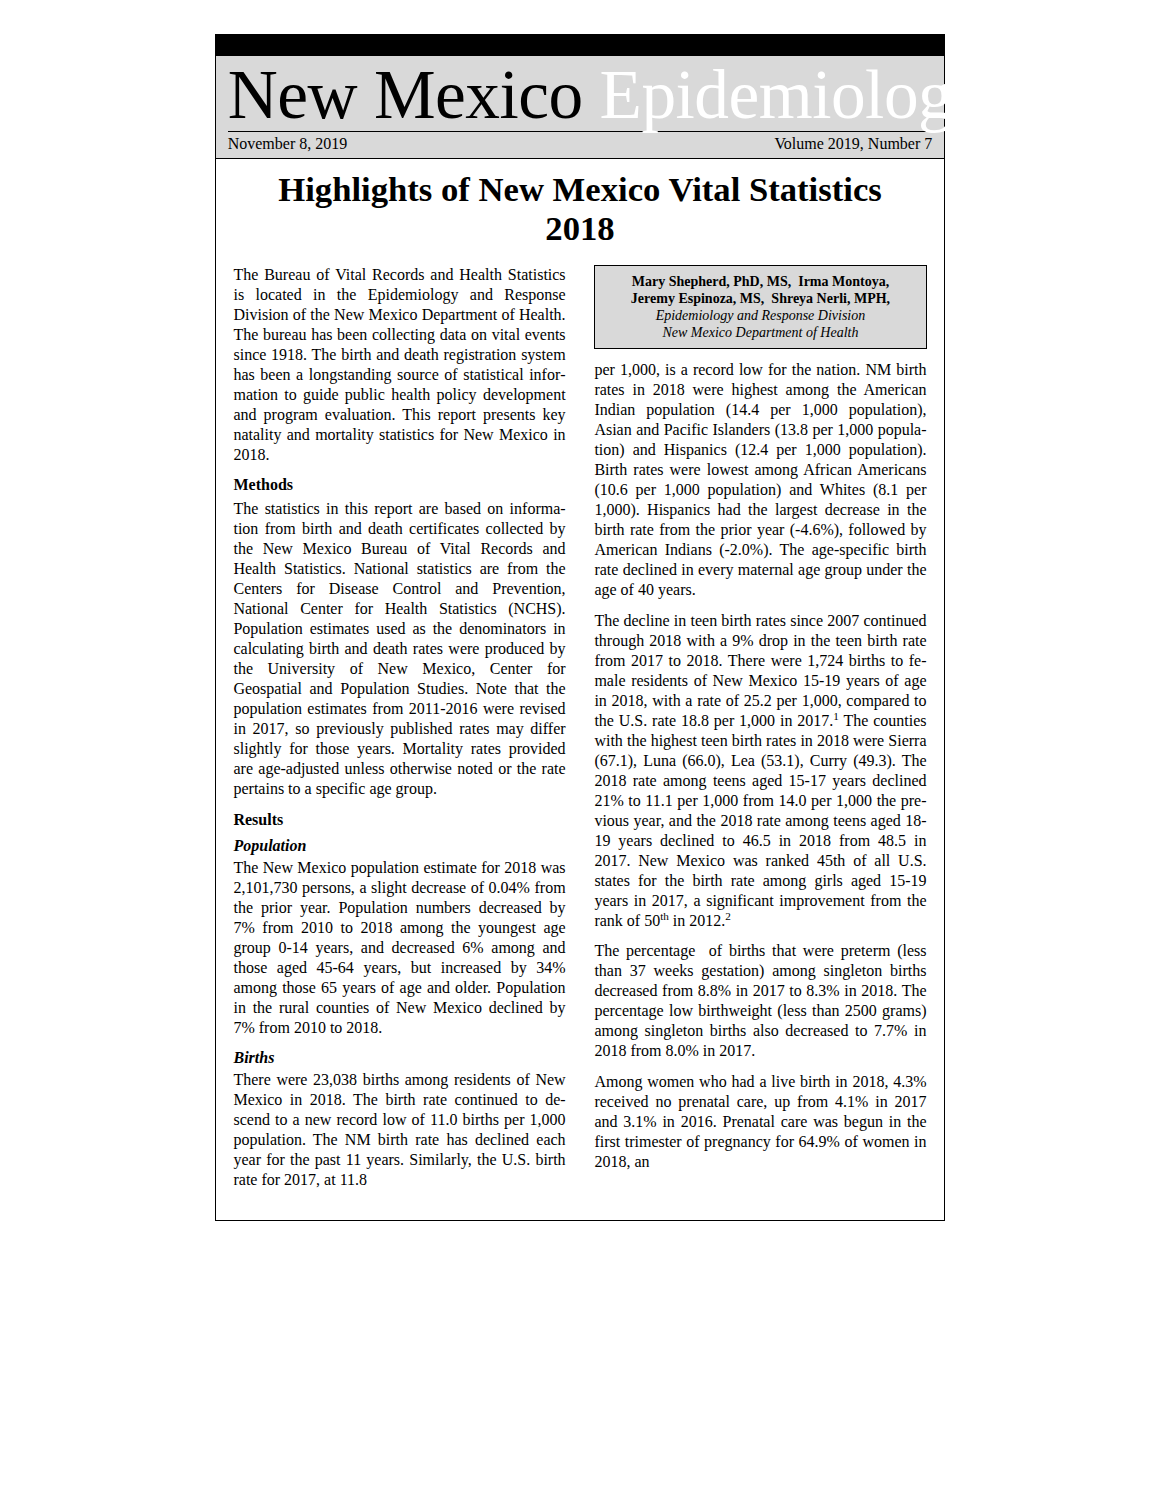New Mexico Epidemiology
November 8, 2019 Volume 2019, Number 7
Highlights of New Mexico Vital Statistics 2018
The Bureau of Vital Records and Health Statistics is located in the Epidemiology and Response Division of the New Mexico Department of Health. The bureau has been collecting data on vital events since 1918. The birth and death registration system has been a longstanding source of statistical information to guide public health policy development and program evaluation. This report presents key natality and mortality statistics for New Mexico in 2018.
Methods
The statistics in this report are based on information from birth and death certificates collected by the New Mexico Bureau of Vital Records and Health Statistics. National statistics are from the Centers for Disease Control and Prevention, National Center for Health Statistics (NCHS). Population estimates used as the denominators in calculating birth and death rates were produced by the University of New Mexico, Center for Geospatial and Population Studies. Note that the population estimates from 2011-2016 were revised in 2017, so previously published rates may differ slightly for those years. Mortality rates provided are age-adjusted unless otherwise noted or the rate pertains to a specific age group.
Results
Population
The New Mexico population estimate for 2018 was 2,101,730 persons, a slight decrease of 0.04% from the prior year. Population numbers decreased by 7% from 2010 to 2018 among the youngest age group 0-14 years, and decreased 6% among and those aged 45-64 years, but increased by 34% among those 65 years of age and older. Population in the rural counties of New Mexico declined by 7% from 2010 to 2018.
Births
There were 23,038 births among residents of New Mexico in 2018. The birth rate continued to descend to a new record low of 11.0 births per 1,000 population. The NM birth rate has declined each year for the past 11 years. Similarly, the U.S. birth rate for 2017, at 11.8
Mary Shepherd, PhD, MS, Irma Montoya,
Jeremy Espinoza, MS, Shreya Nerli, MPH,
Epidemiology and Response Division
New Mexico Department of Health
per 1,000, is a record low for the nation. NM birth rates in 2018 were highest among the American Indian population (14.4 per 1,000 population), Asian and Pacific Islanders (13.8 per 1,000 population) and Hispanics (12.4 per 1,000 population). Birth rates were lowest among African Americans (10.6 per 1,000 population) and Whites (8.1 per 1,000). Hispanics had the largest decrease in the birth rate from the prior year (-4.6%), followed by American Indians (-2.0%). The age-specific birth rate declined in every maternal age group under the age of 40 years.
The decline in teen birth rates since 2007 continued through 2018 with a 9% drop in the teen birth rate from 2017 to 2018. There were 1,724 births to female residents of New Mexico 15-19 years of age in 2018, with a rate of 25.2 per 1,000, compared to the U.S. rate 18.8 per 1,000 in 2017.1 The counties with the highest teen birth rates in 2018 were Sierra (67.1), Luna (66.0), Lea (53.1), Curry (49.3). The 2018 rate among teens aged 15-17 years declined 21% to 11.1 per 1,000 from 14.0 per 1,000 the previous year, and the 2018 rate among teens aged 18-19 years declined to 46.5 in 2018 from 48.5 in 2017. New Mexico was ranked 45th of all U.S. states for the birth rate among girls aged 15-19 years in 2017, a significant improvement from the rank of 50th in 2012.2
The percentage of births that were preterm (less than 37 weeks gestation) among singleton births decreased from 8.8% in 2017 to 8.3% in 2018. The percentage low birthweight (less than 2500 grams) among singleton births also decreased to 7.7% in 2018 from 8.0% in 2017.
Among women who had a live birth in 2018, 4.3% received no prenatal care, up from 4.1% in 2017 and 3.1% in 2016. Prenatal care was begun in the first trimester of pregnancy for 64.9% of women in 2018, an